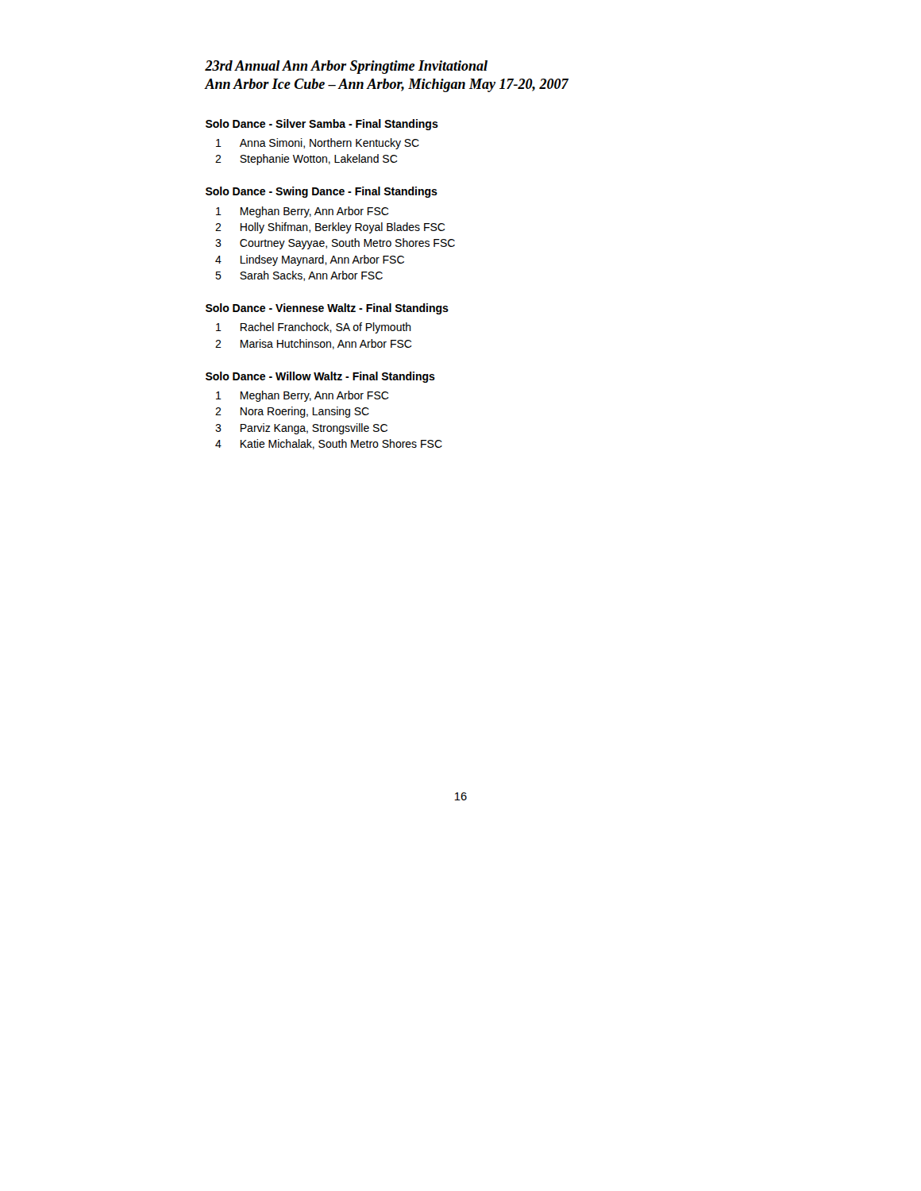23rd Annual Ann Arbor Springtime Invitational Ann Arbor Ice Cube – Ann Arbor, Michigan May 17-20, 2007
Solo Dance - Silver Samba - Final Standings
1 Anna Simoni, Northern Kentucky SC
2 Stephanie Wotton, Lakeland SC
Solo Dance - Swing Dance - Final Standings
1 Meghan Berry, Ann Arbor FSC
2 Holly Shifman, Berkley Royal Blades FSC
3 Courtney Sayyae, South Metro Shores FSC
4 Lindsey Maynard, Ann Arbor FSC
5 Sarah Sacks, Ann Arbor FSC
Solo Dance - Viennese Waltz - Final Standings
1 Rachel Franchock, SA of Plymouth
2 Marisa Hutchinson, Ann Arbor FSC
Solo Dance - Willow Waltz - Final Standings
1 Meghan Berry, Ann Arbor FSC
2 Nora Roering, Lansing SC
3 Parviz Kanga, Strongsville SC
4 Katie Michalak, South Metro Shores FSC
16